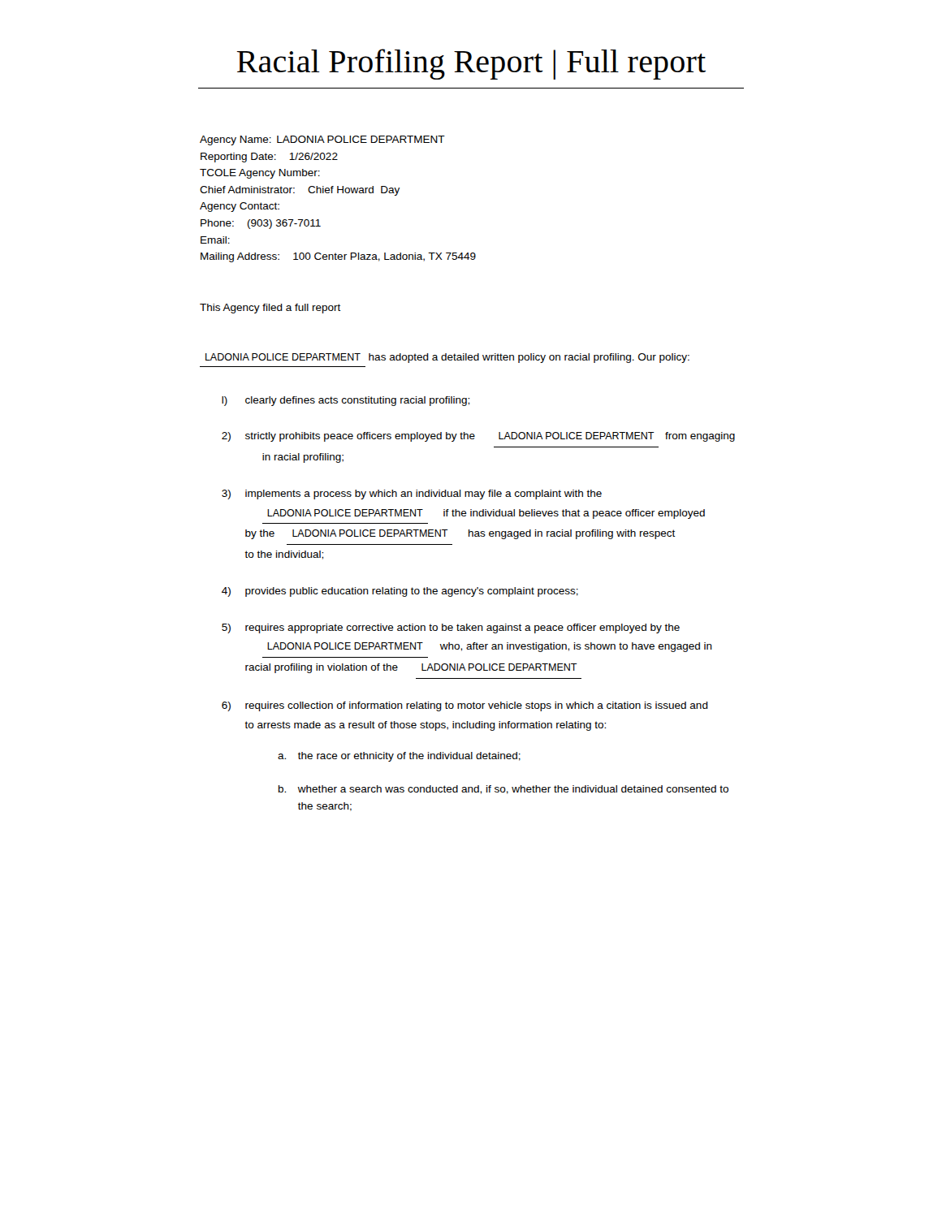Racial Profiling Report | Full report
Agency Name: LADONIA POLICE DEPARTMENT
Reporting Date: 1/26/2022
TCOLE Agency Number:
Chief Administrator: Chief Howard Day
Agency Contact:
Phone:(903) 367-7011
Email:
Mailing Address: 100 Center Plaza, Ladonia, TX 75449
This Agency filed a full report
LADONIA POLICE DEPARTMENT has adopted a detailed written policy on racial profiling. Our policy:
l) clearly defines acts constituting racial profiling;
2) strictly prohibits peace officers employed by the LADONIA POLICE DEPARTMENT from engaging in racial profiling;
3) implements a process by which an individual may file a complaint with the LADONIA POLICE DEPARTMENT if the individual believes that a peace officer employed by the LADONIA POLICE DEPARTMENT has engaged in racial profiling with respect to the individual;
4) provides public education relating to the agency's complaint process;
5) requires appropriate corrective action to be taken against a peace officer employed by the LADONIA POLICE DEPARTMENT who, after an investigation, is shown to have engaged in racial profiling in violation of the LADONIA POLICE DEPARTMENT
6) requires collection of information relating to motor vehicle stops in which a citation is issued and to arrests made as a result of those stops, including information relating to:
a. the race or ethnicity of the individual detained;
b. whether a search was conducted and, if so, whether the individual detained consented to the search;